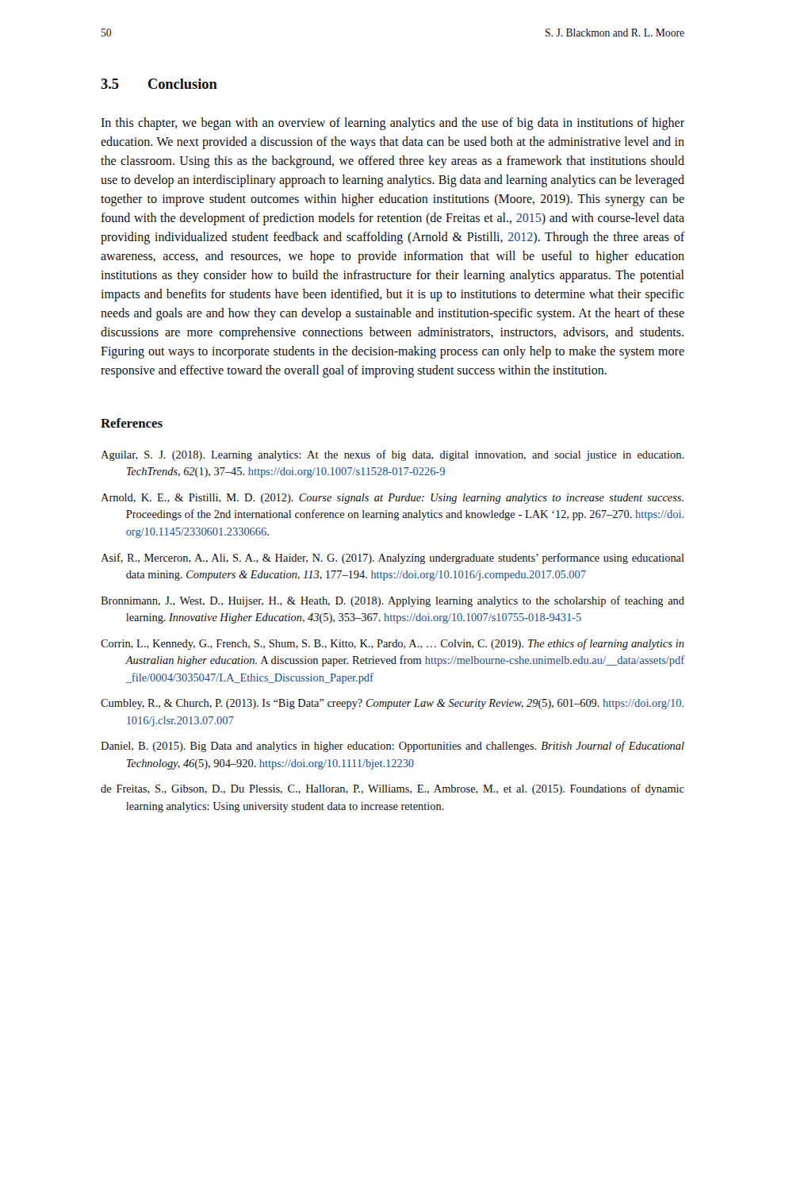50 S. J. Blackmon and R. L. Moore
3.5 Conclusion
In this chapter, we began with an overview of learning analytics and the use of big data in institutions of higher education. We next provided a discussion of the ways that data can be used both at the administrative level and in the classroom. Using this as the background, we offered three key areas as a framework that institutions should use to develop an interdisciplinary approach to learning analytics. Big data and learning analytics can be leveraged together to improve student outcomes within higher education institutions (Moore, 2019). This synergy can be found with the development of prediction models for retention (de Freitas et al., 2015) and with course-level data providing individualized student feedback and scaffolding (Arnold & Pistilli, 2012). Through the three areas of awareness, access, and resources, we hope to provide information that will be useful to higher education institutions as they consider how to build the infrastructure for their learning analytics apparatus. The potential impacts and benefits for students have been identified, but it is up to institutions to determine what their specific needs and goals are and how they can develop a sustainable and institution-specific system. At the heart of these discussions are more comprehensive connections between administrators, instructors, advisors, and students. Figuring out ways to incorporate students in the decision-making process can only help to make the system more responsive and effective toward the overall goal of improving student success within the institution.
References
Aguilar, S. J. (2018). Learning analytics: At the nexus of big data, digital innovation, and social justice in education. TechTrends, 62(1), 37–45. https://doi.org/10.1007/s11528-017-0226-9
Arnold, K. E., & Pistilli, M. D. (2012). Course signals at Purdue: Using learning analytics to increase student success. Proceedings of the 2nd international conference on learning analytics and knowledge - LAK ‘12, pp. 267–270. https://doi.org/10.1145/2330601.2330666.
Asif, R., Merceron, A., Ali, S. A., & Haider, N. G. (2017). Analyzing undergraduate students’ performance using educational data mining. Computers & Education, 113, 177–194. https://doi.org/10.1016/j.compedu.2017.05.007
Bronnimann, J., West, D., Huijser, H., & Heath, D. (2018). Applying learning analytics to the scholarship of teaching and learning. Innovative Higher Education, 43(5), 353–367. https://doi.org/10.1007/s10755-018-9431-5
Corrin, L., Kennedy, G., French, S., Shum, S. B., Kitto, K., Pardo, A., … Colvin, C. (2019). The ethics of learning analytics in Australian higher education. A discussion paper. Retrieved from https://melbourne-cshe.unimelb.edu.au/__data/assets/pdf_file/0004/3035047/LA_Ethics_Discussion_Paper.pdf
Cumbley, R., & Church, P. (2013). Is “Big Data” creepy? Computer Law & Security Review, 29(5), 601–609. https://doi.org/10.1016/j.clsr.2013.07.007
Daniel, B. (2015). Big Data and analytics in higher education: Opportunities and challenges. British Journal of Educational Technology, 46(5), 904–920. https://doi.org/10.1111/bjet.12230
de Freitas, S., Gibson, D., Du Plessis, C., Halloran, P., Williams, E., Ambrose, M., et al. (2015). Foundations of dynamic learning analytics: Using university student data to increase retention.